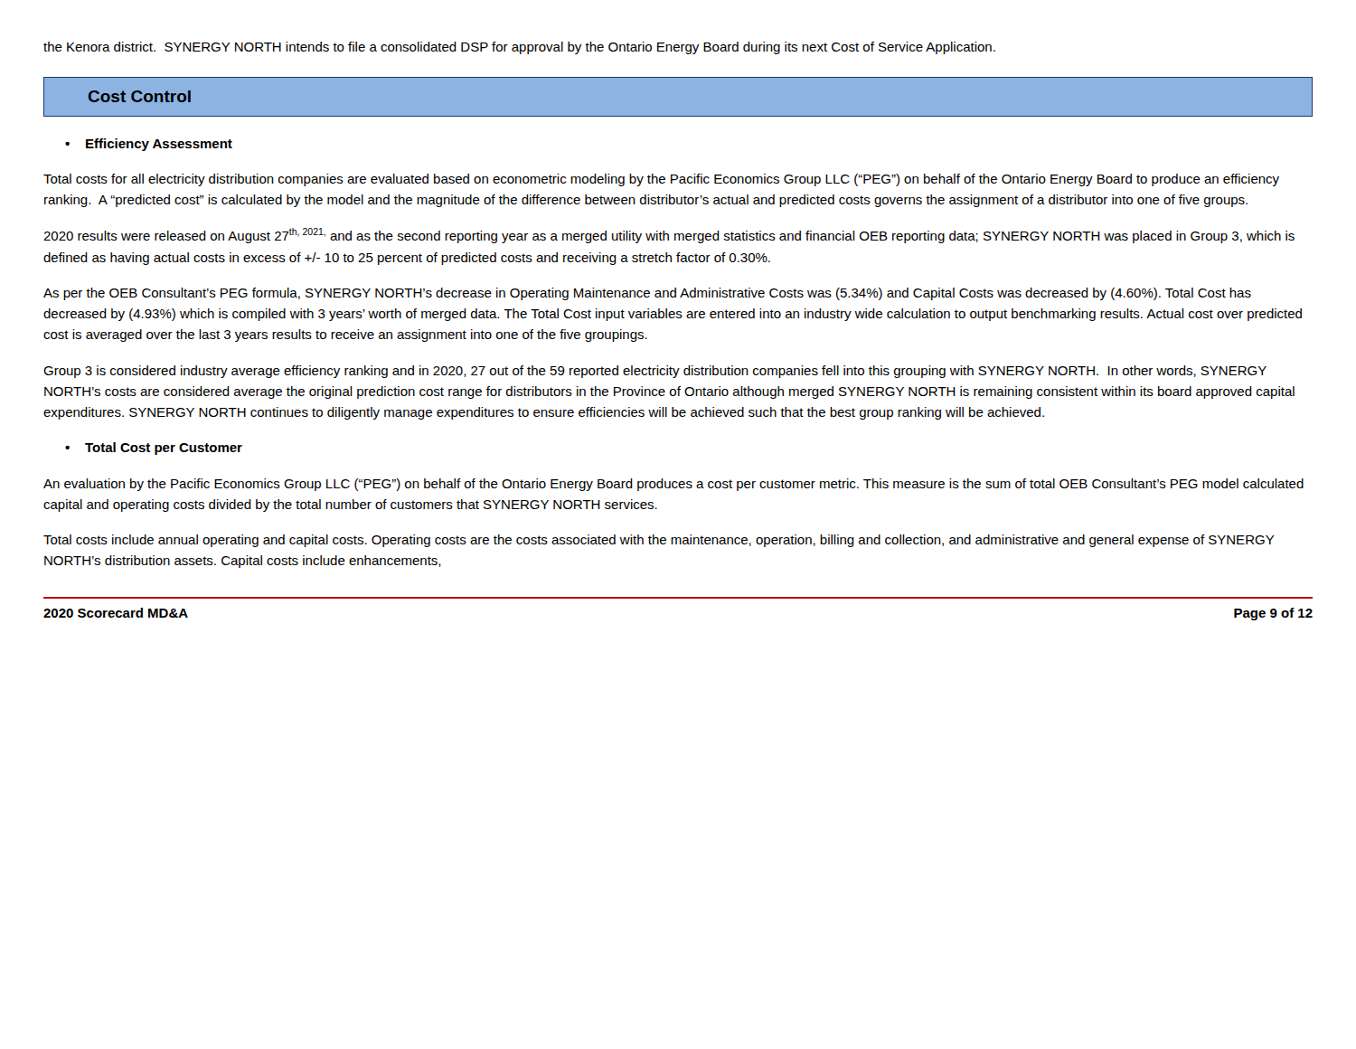the Kenora district. SYNERGY NORTH intends to file a consolidated DSP for approval by the Ontario Energy Board during its next Cost of Service Application.
Cost Control
Efficiency Assessment
Total costs for all electricity distribution companies are evaluated based on econometric modeling by the Pacific Economics Group LLC (“PEG”) on behalf of the Ontario Energy Board to produce an efficiency ranking. A “predicted cost” is calculated by the model and the magnitude of the difference between distributor’s actual and predicted costs governs the assignment of a distributor into one of five groups.
2020 results were released on August 27th, 2021, and as the second reporting year as a merged utility with merged statistics and financial OEB reporting data; SYNERGY NORTH was placed in Group 3, which is defined as having actual costs in excess of +/- 10 to 25 percent of predicted costs and receiving a stretch factor of 0.30%.
As per the OEB Consultant’s PEG formula, SYNERGY NORTH’s decrease in Operating Maintenance and Administrative Costs was (5.34%) and Capital Costs was decreased by (4.60%). Total Cost has decreased by (4.93%) which is compiled with 3 years’ worth of merged data. The Total Cost input variables are entered into an industry wide calculation to output benchmarking results. Actual cost over predicted cost is averaged over the last 3 years results to receive an assignment into one of the five groupings.
Group 3 is considered industry average efficiency ranking and in 2020, 27 out of the 59 reported electricity distribution companies fell into this grouping with SYNERGY NORTH. In other words, SYNERGY NORTH’s costs are considered average the original prediction cost range for distributors in the Province of Ontario although merged SYNERGY NORTH is remaining consistent within its board approved capital expenditures. SYNERGY NORTH continues to diligently manage expenditures to ensure efficiencies will be achieved such that the best group ranking will be achieved.
Total Cost per Customer
An evaluation by the Pacific Economics Group LLC (“PEG”) on behalf of the Ontario Energy Board produces a cost per customer metric. This measure is the sum of total OEB Consultant’s PEG model calculated capital and operating costs divided by the total number of customers that SYNERGY NORTH services.
Total costs include annual operating and capital costs. Operating costs are the costs associated with the maintenance, operation, billing and collection, and administrative and general expense of SYNERGY NORTH’s distribution assets. Capital costs include enhancements,
2020 Scorecard MD&A Page 9 of 12